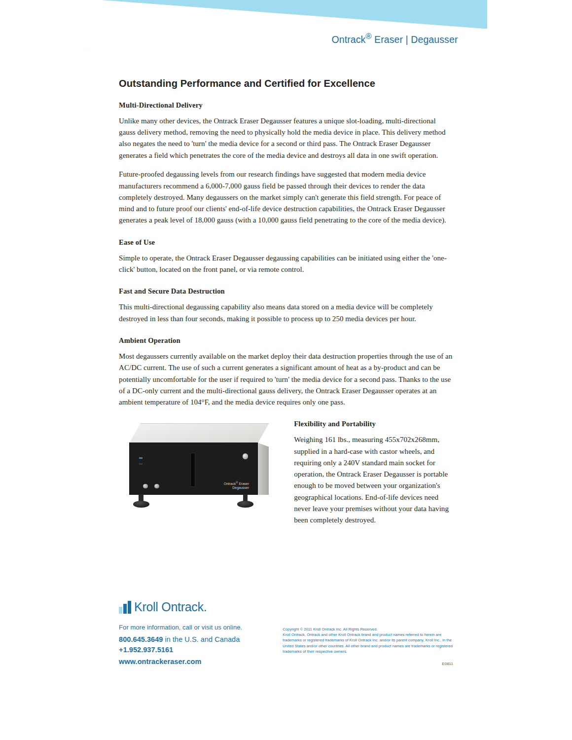Ontrack® Eraser | Degausser
Outstanding Performance and Certified for Excellence
Multi-Directional Delivery
Unlike many other devices, the Ontrack Eraser Degausser features a unique slot-loading, multi-directional gauss delivery method, removing the need to physically hold the media device in place. This delivery method also negates the need to 'turn' the media device for a second or third pass. The Ontrack Eraser Degausser generates a field which penetrates the core of the media device and destroys all data in one swift operation.
Future-proofed degaussing levels from our research findings have suggested that modern media device manufacturers recommend a 6,000-7,000 gauss field be passed through their devices to render the data completely destroyed. Many degaussers on the market simply can't generate this field strength. For peace of mind and to future proof our clients' end-of-life device destruction capabilities, the Ontrack Eraser Degausser generates a peak level of 18,000 gauss (with a 10,000 gauss field penetrating to the core of the media device).
Ease of Use
Simple to operate, the Ontrack Eraser Degausser degaussing capabilities can be initiated using either the 'one-click' button, located on the front panel, or via remote control.
Fast and Secure Data Destruction
This multi-directional degaussing capability also means data stored on a media device will be completely destroyed in less than four seconds, making it possible to process up to 250 media devices per hour.
Ambient Operation
Most degaussers currently available on the market deploy their data destruction properties through the use of an AC/DC current. The use of such a current generates a significant amount of heat as a by-product and can be potentially uncomfortable for the user if required to 'turn' the media device for a second pass. Thanks to the use of a DC-only current and the multi-directional gauss delivery, the Ontrack Eraser Degausser operates at an ambient temperature of 104°F, and the media device requires only one pass.
Ontrack® Eraser
Degausser
Flexibility and Portability
Weighing 161 lbs., measuring 455x702x268mm, supplied in a hard-case with castor wheels, and requiring only a 240V standard main socket for operation, the Ontrack Eraser Degausser is portable enough to be moved between your organization's geographical locations. End-of-life devices need never leave your premises without your data having been completely destroyed.
Kroll Ontrack.
For more information, call or visit us online.
800.645.3649 in the U.S. and Canada
+1.952.937.5161
www.ontrackeraser.com
Copyright © 2011 Kroll Ontrack Inc. All Rights Reserved.
Kroll Ontrack, Ontrack and other Kroll Ontrack brand and product names referred to herein are trademarks or registered trademarks of Kroll Ontrack Inc. and/or its parent company, Kroll Inc., in the United States and/or other countries. All other brand and product names are trademarks or registered trademarks of their respective owners.
E0811